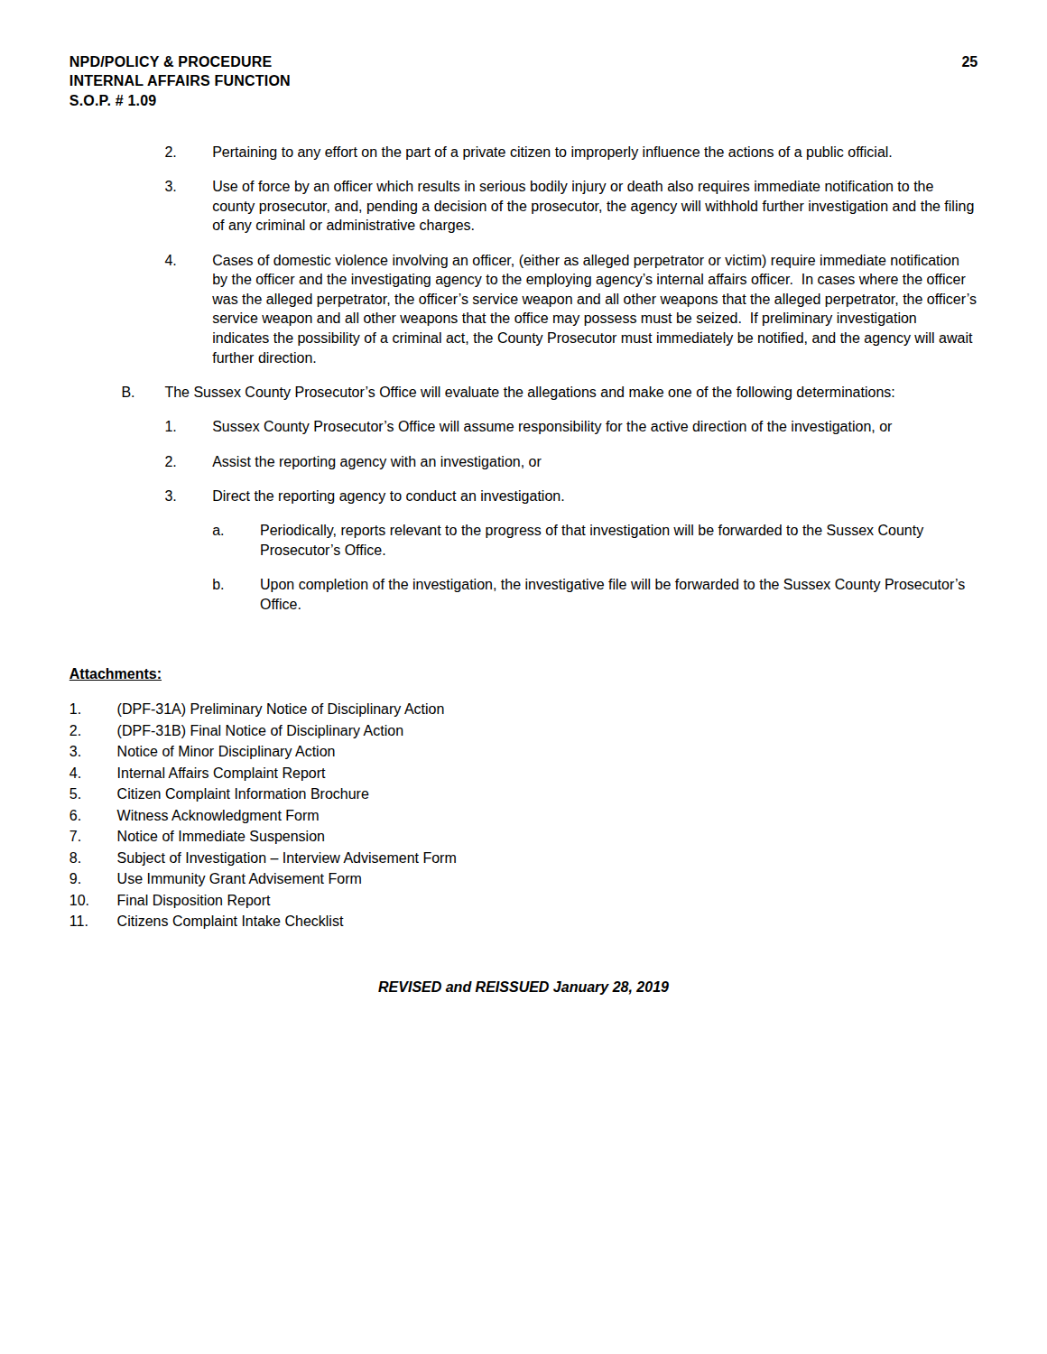NPD/POLICY & PROCEDURE 25
INTERNAL AFFAIRS FUNCTION
S.O.P. # 1.09
2. Pertaining to any effort on the part of a private citizen to improperly influence the actions of a public official.
3. Use of force by an officer which results in serious bodily injury or death also requires immediate notification to the county prosecutor, and, pending a decision of the prosecutor, the agency will withhold further investigation and the filing of any criminal or administrative charges.
4. Cases of domestic violence involving an officer, (either as alleged perpetrator or victim) require immediate notification by the officer and the investigating agency to the employing agency’s internal affairs officer. In cases where the officer was the alleged perpetrator, the officer’s service weapon and all other weapons that the alleged perpetrator, the officer’s service weapon and all other weapons that the office may possess must be seized. If preliminary investigation indicates the possibility of a criminal act, the County Prosecutor must immediately be notified, and the agency will await further direction.
B. The Sussex County Prosecutor’s Office will evaluate the allegations and make one of the following determinations:
1. Sussex County Prosecutor’s Office will assume responsibility for the active direction of the investigation, or
2. Assist the reporting agency with an investigation, or
3. Direct the reporting agency to conduct an investigation.
a. Periodically, reports relevant to the progress of that investigation will be forwarded to the Sussex County Prosecutor’s Office.
b. Upon completion of the investigation, the investigative file will be forwarded to the Sussex County Prosecutor’s Office.
Attachments:
1.(DPF-31A) Preliminary Notice of Disciplinary Action
2.(DPF-31B) Final Notice of Disciplinary Action
3. Notice of Minor Disciplinary Action
4. Internal Affairs Complaint Report
5. Citizen Complaint Information Brochure
6. Witness Acknowledgment Form
7. Notice of Immediate Suspension
8. Subject of Investigation – Interview Advisement Form
9. Use Immunity Grant Advisement Form
10. Final Disposition Report
11. Citizens Complaint Intake Checklist
REVISED and REISSUED January 28, 2019